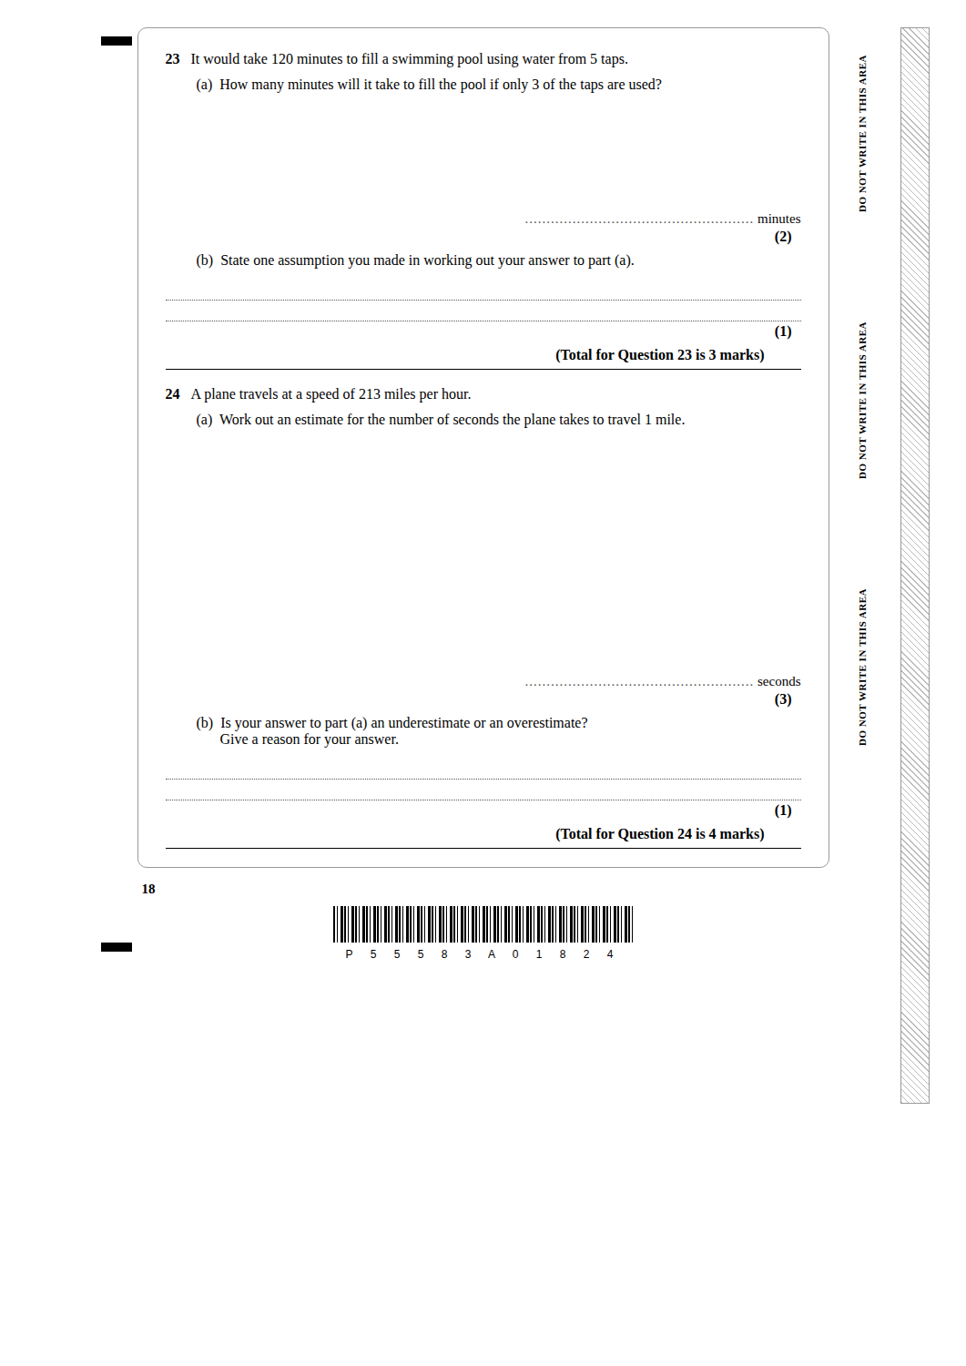DO NOT WRITE IN THIS AREA DO NOT WRITE IN THIS AREA DO NOT WRITE IN THIS AREA
23 It would take 120 minutes to fill a swimming pool using water from 5 taps.
(a) How many minutes will it take to fill the pool if only 3 of the taps are used?
..................................................... minutes
(2)
(b) State one assumption you made in working out your answer to part (a).
(1)
(Total for Question 23 is 3 marks)
24 A plane travels at a speed of 213 miles per hour.
(a) Work out an estimate for the number of seconds the plane takes to travel 1 mile.
..................................................... seconds
(3)
(b) Is your answer to part (a) an underestimate or an overestimate?
Give a reason for your answer.
(1)
(Total for Question 24 is 4 marks)
18
P 5 5 5 8 3 A 0 1 8 2 4